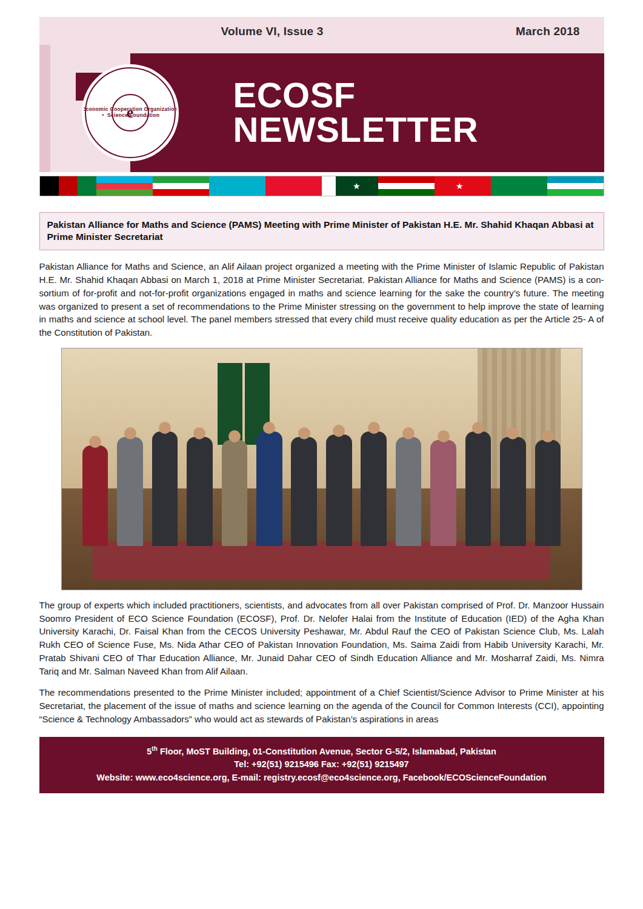Volume VI, Issue 3 March 2018
Economic Cooperation Organization • Science Foundation
e
ECOSF
NEWSLETTER
★
★
Pakistan Alliance for Maths and Science (PAMS) Meeting with Prime Minister of Pakistan H.E. Mr. Shahid Khaqan Abbasi at Prime Minister Secretariat
Pakistan Alliance for Maths and Science, an Alif Ailaan project organized a meeting with the Prime Minister of Islamic Republic of Pakistan H.E. Mr. Shahid Khaqan Abbasi on March 1, 2018 at Prime Minister Secretariat. Pakistan Alliance for Maths and Science (PAMS) is a consortium of for-profit and not-for-profit organizations engaged in maths and science learning for the sake the country’s future. The meeting was organized to present a set of recommendations to the Prime Minister stressing on the government to help improve the state of learning in maths and science at school level. The panel members stressed that every child must receive quality education as per the Article 25- A of the Constitution of Pakistan.
The group of experts which included practitioners, scientists, and advocates from all over Pakistan comprised of Prof. Dr. Manzoor Hussain Soomro President of ECO Science Foundation (ECOSF), Prof. Dr. Nelofer Halai from the Institute of Education (IED) of the Agha Khan University Karachi, Dr. Faisal Khan from the CECOS University Peshawar, Mr. Abdul Rauf the CEO of Pakistan Science Club, Ms. Lalah Rukh CEO of Science Fuse, Ms. Nida Athar CEO of Pakistan Innovation Foundation, Ms. Saima Zaidi from Habib University Karachi, Mr. Pratab Shivani CEO of Thar Education Alliance, Mr. Junaid Dahar CEO of Sindh Education Alliance and Mr. Mosharraf Zaidi, Ms. Nimra Tariq and Mr. Salman Naveed Khan from Alif Ailaan.
The recommendations presented to the Prime Minister included; appointment of a Chief Scientist/Science Advisor to Prime Minister at his Secretariat, the placement of the issue of maths and science learning on the agenda of the Council for Common Interests (CCI), appointing “Science & Technology Ambassadors” who would act as stewards of Pakistan’s aspirations in areas
5th Floor, MoST Building, 01-Constitution Avenue, Sector G-5/2, Islamabad, Pakistan
Tel: +92(51) 9215496 Fax: +92(51) 9215497
Website: www.eco4science.org, E-mail: registry.ecosf@eco4science.org, Facebook/ECOScienceFoundation